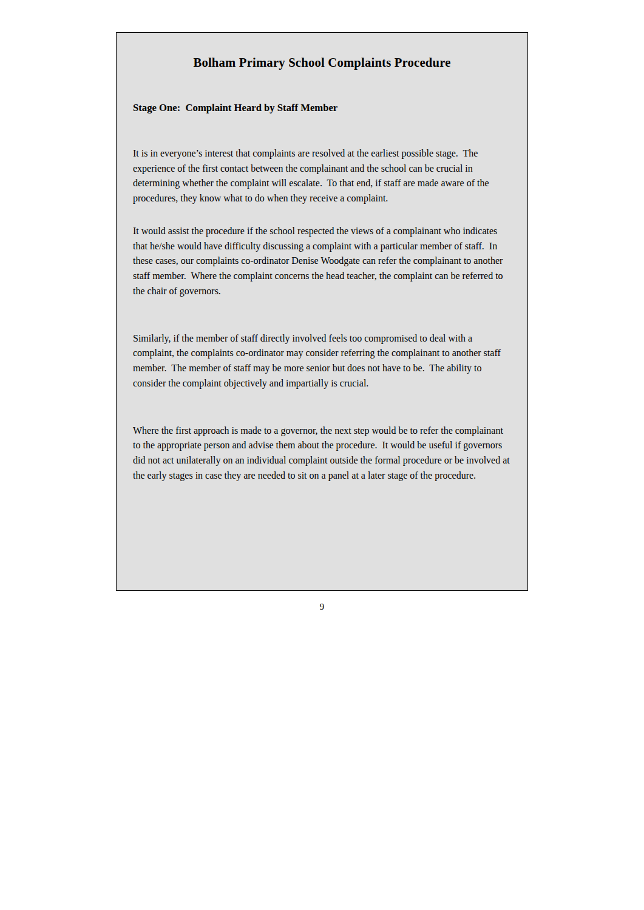Bolham Primary School Complaints Procedure
Stage One: Complaint Heard by Staff Member
It is in everyone’s interest that complaints are resolved at the earliest possible stage. The experience of the first contact between the complainant and the school can be crucial in determining whether the complaint will escalate. To that end, if staff are made aware of the procedures, they know what to do when they receive a complaint.
It would assist the procedure if the school respected the views of a complainant who indicates that he/she would have difficulty discussing a complaint with a particular member of staff. In these cases, our complaints co-ordinator Denise Woodgate can refer the complainant to another staff member. Where the complaint concerns the head teacher, the complaint can be referred to the chair of governors.
Similarly, if the member of staff directly involved feels too compromised to deal with a complaint, the complaints co-ordinator may consider referring the complainant to another staff member. The member of staff may be more senior but does not have to be. The ability to consider the complaint objectively and impartially is crucial.
Where the first approach is made to a governor, the next step would be to refer the complainant to the appropriate person and advise them about the procedure. It would be useful if governors did not act unilaterally on an individual complaint outside the formal procedure or be involved at the early stages in case they are needed to sit on a panel at a later stage of the procedure.
9